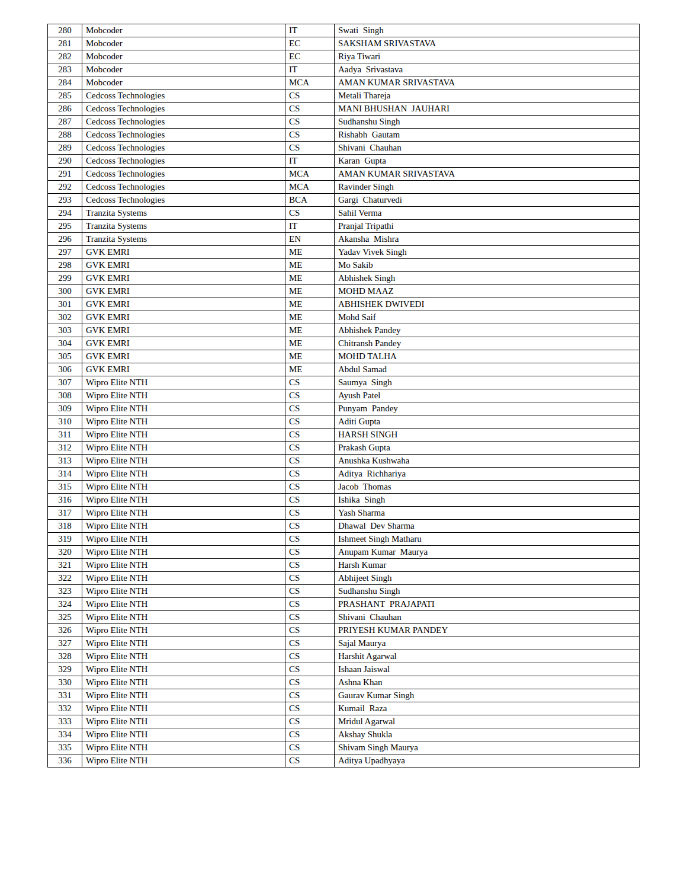| 280 | Mobcoder | IT | Swati Singh |
| 281 | Mobcoder | EC | SAKSHAM SRIVASTAVA |
| 282 | Mobcoder | EC | Riya Tiwari |
| 283 | Mobcoder | IT | Aadya Srivastava |
| 284 | Mobcoder | MCA | AMAN KUMAR SRIVASTAVA |
| 285 | Cedcoss Technologies | CS | Metali Thareja |
| 286 | Cedcoss Technologies | CS | MANI BHUSHAN JAUHARI |
| 287 | Cedcoss Technologies | CS | Sudhanshu Singh |
| 288 | Cedcoss Technologies | CS | Rishabh Gautam |
| 289 | Cedcoss Technologies | CS | Shivani Chauhan |
| 290 | Cedcoss Technologies | IT | Karan Gupta |
| 291 | Cedcoss Technologies | MCA | AMAN KUMAR SRIVASTAVA |
| 292 | Cedcoss Technologies | MCA | Ravinder Singh |
| 293 | Cedcoss Technologies | BCA | Gargi Chaturvedi |
| 294 | Tranzita Systems | CS | Sahil Verma |
| 295 | Tranzita Systems | IT | Pranjal Tripathi |
| 296 | Tranzita Systems | EN | Akansha Mishra |
| 297 | GVK EMRI | ME | Yadav Vivek Singh |
| 298 | GVK EMRI | ME | Mo Sakib |
| 299 | GVK EMRI | ME | Abhishek Singh |
| 300 | GVK EMRI | ME | MOHD MAAZ |
| 301 | GVK EMRI | ME | ABHISHEK DWIVEDI |
| 302 | GVK EMRI | ME | Mohd Saif |
| 303 | GVK EMRI | ME | Abhishek Pandey |
| 304 | GVK EMRI | ME | Chitransh Pandey |
| 305 | GVK EMRI | ME | MOHD TALHA |
| 306 | GVK EMRI | ME | Abdul Samad |
| 307 | Wipro Elite NTH | CS | Saumya Singh |
| 308 | Wipro Elite NTH | CS | Ayush Patel |
| 309 | Wipro Elite NTH | CS | Punyam Pandey |
| 310 | Wipro Elite NTH | CS | Aditi Gupta |
| 311 | Wipro Elite NTH | CS | HARSH SINGH |
| 312 | Wipro Elite NTH | CS | Prakash Gupta |
| 313 | Wipro Elite NTH | CS | Anushka Kushwaha |
| 314 | Wipro Elite NTH | CS | Aditya Richhariya |
| 315 | Wipro Elite NTH | CS | Jacob Thomas |
| 316 | Wipro Elite NTH | CS | Ishika Singh |
| 317 | Wipro Elite NTH | CS | Yash Sharma |
| 318 | Wipro Elite NTH | CS | Dhawal Dev Sharma |
| 319 | Wipro Elite NTH | CS | Ishmeet Singh Matharu |
| 320 | Wipro Elite NTH | CS | Anupam Kumar Maurya |
| 321 | Wipro Elite NTH | CS | Harsh Kumar |
| 322 | Wipro Elite NTH | CS | Abhijeet Singh |
| 323 | Wipro Elite NTH | CS | Sudhanshu Singh |
| 324 | Wipro Elite NTH | CS | PRASHANT PRAJAPATI |
| 325 | Wipro Elite NTH | CS | Shivani Chauhan |
| 326 | Wipro Elite NTH | CS | PRIYESH KUMAR PANDEY |
| 327 | Wipro Elite NTH | CS | Sajal Maurya |
| 328 | Wipro Elite NTH | CS | Harshit Agarwal |
| 329 | Wipro Elite NTH | CS | Ishaan Jaiswal |
| 330 | Wipro Elite NTH | CS | Ashna Khan |
| 331 | Wipro Elite NTH | CS | Gaurav Kumar Singh |
| 332 | Wipro Elite NTH | CS | Kumail Raza |
| 333 | Wipro Elite NTH | CS | Mridul Agarwal |
| 334 | Wipro Elite NTH | CS | Akshay Shukla |
| 335 | Wipro Elite NTH | CS | Shivam Singh Maurya |
| 336 | Wipro Elite NTH | CS | Aditya Upadhyaya |